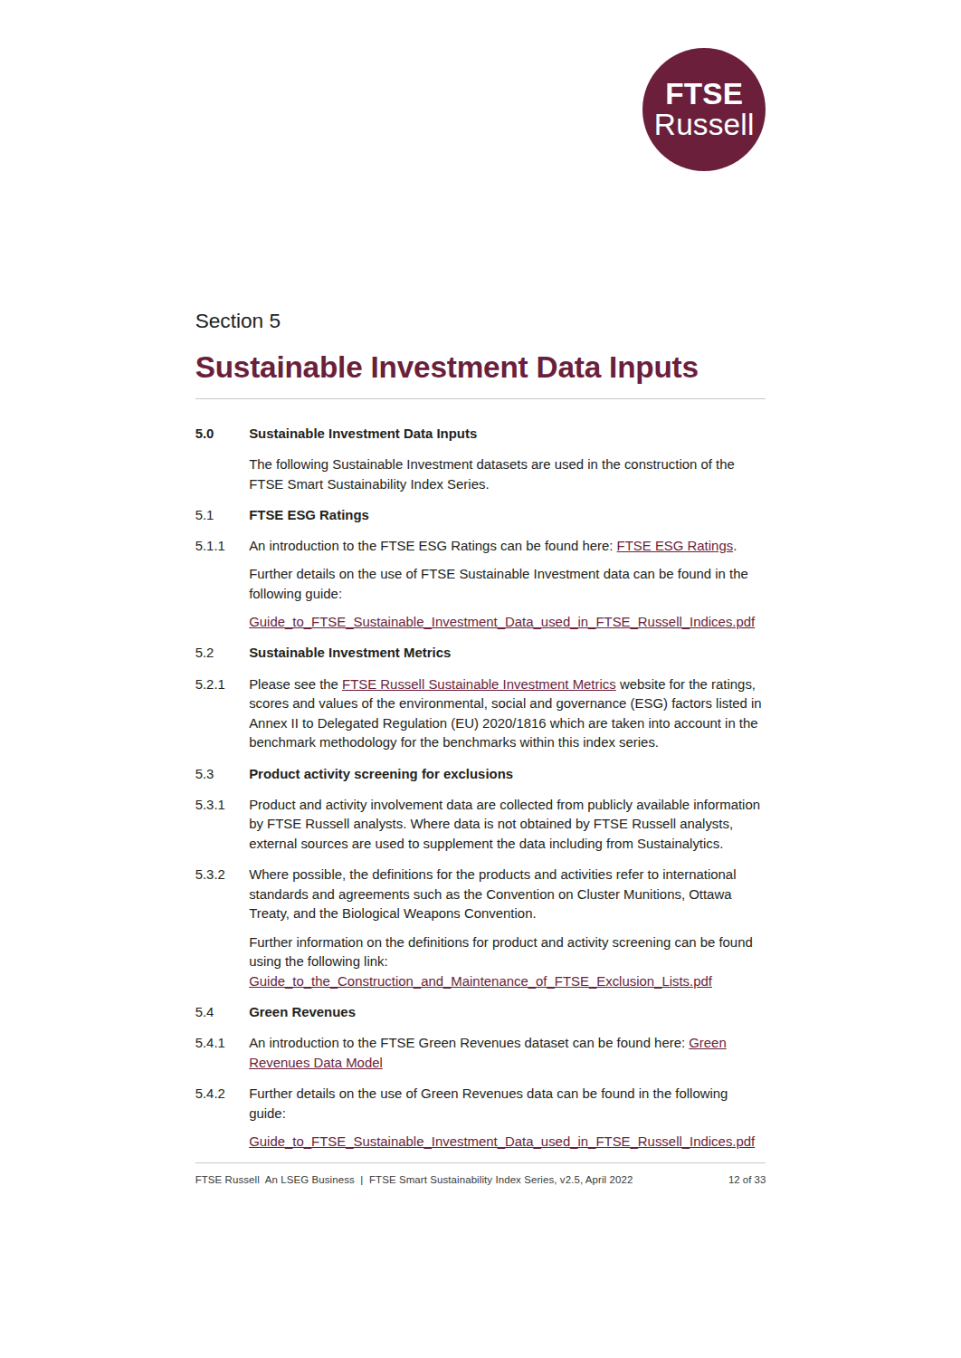FTSE Russell
Section 5
Sustainable Investment Data Inputs
5.0
Sustainable Investment Data Inputs
The following Sustainable Investment datasets are used in the construction of the FTSE Smart Sustainability Index Series.
5.1
FTSE ESG Ratings
5.1.1
An introduction to the FTSE ESG Ratings can be found here: FTSE ESG Ratings.
Further details on the use of FTSE Sustainable Investment data can be found in the following guide:
Guide_to_FTSE_Sustainable_Investment_Data_used_in_FTSE_Russell_Indices.pdf
5.2
Sustainable Investment Metrics
5.2.1
Please see the FTSE Russell Sustainable Investment Metrics website for the ratings, scores and values of the environmental, social and governance (ESG) factors listed in Annex II to Delegated Regulation (EU) 2020/1816 which are taken into account in the benchmark methodology for the benchmarks within this index series.
5.3
Product activity screening for exclusions
5.3.1
Product and activity involvement data are collected from publicly available information by FTSE Russell analysts. Where data is not obtained by FTSE Russell analysts, external sources are used to supplement the data including from Sustainalytics.
5.3.2
Where possible, the definitions for the products and activities refer to international standards and agreements such as the Convention on Cluster Munitions, Ottawa Treaty, and the Biological Weapons Convention.
Further information on the definitions for product and activity screening can be found using the following link: Guide_to_the_Construction_and_Maintenance_of_FTSE_Exclusion_Lists.pdf
5.4
Green Revenues
5.4.1
An introduction to the FTSE Green Revenues dataset can be found here: Green Revenues Data Model
5.4.2
Further details on the use of Green Revenues data can be found in the following guide:
Guide_to_FTSE_Sustainable_Investment_Data_used_in_FTSE_Russell_Indices.pdf
FTSE Russell An LSEG Business | FTSE Smart Sustainability Index Series, v2.5, April 2022
12 of 33